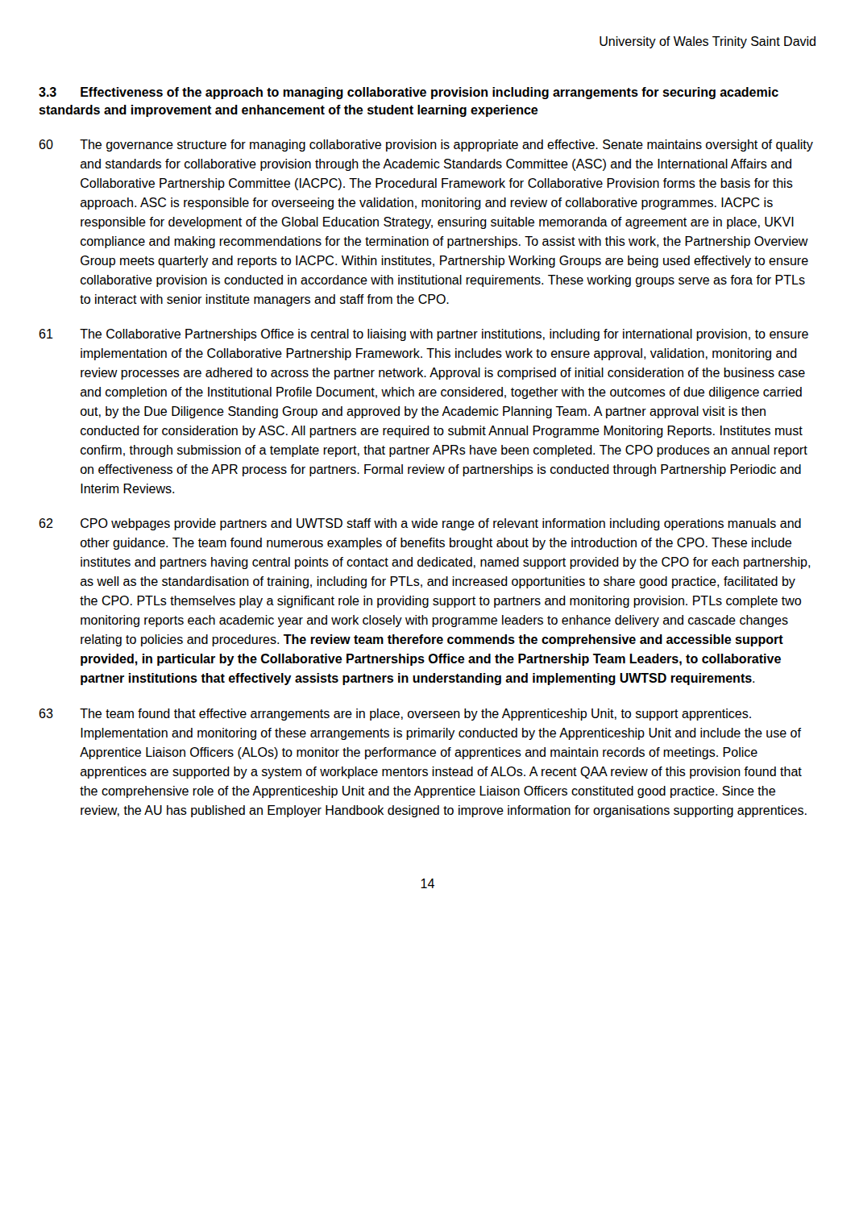University of Wales Trinity Saint David
3.3 Effectiveness of the approach to managing collaborative provision including arrangements for securing academic standards and improvement and enhancement of the student learning experience
60
The governance structure for managing collaborative provision is appropriate and effective. Senate maintains oversight of quality and standards for collaborative provision through the Academic Standards Committee (ASC) and the International Affairs and Collaborative Partnership Committee (IACPC). The Procedural Framework for Collaborative Provision forms the basis for this approach. ASC is responsible for overseeing the validation, monitoring and review of collaborative programmes. IACPC is responsible for development of the Global Education Strategy, ensuring suitable memoranda of agreement are in place, UKVI compliance and making recommendations for the termination of partnerships. To assist with this work, the Partnership Overview Group meets quarterly and reports to IACPC. Within institutes, Partnership Working Groups are being used effectively to ensure collaborative provision is conducted in accordance with institutional requirements. These working groups serve as fora for PTLs to interact with senior institute managers and staff from the CPO.
61
The Collaborative Partnerships Office is central to liaising with partner institutions, including for international provision, to ensure implementation of the Collaborative Partnership Framework. This includes work to ensure approval, validation, monitoring and review processes are adhered to across the partner network. Approval is comprised of initial consideration of the business case and completion of the Institutional Profile Document, which are considered, together with the outcomes of due diligence carried out, by the Due Diligence Standing Group and approved by the Academic Planning Team. A partner approval visit is then conducted for consideration by ASC. All partners are required to submit Annual Programme Monitoring Reports. Institutes must confirm, through submission of a template report, that partner APRs have been completed. The CPO produces an annual report on effectiveness of the APR process for partners. Formal review of partnerships is conducted through Partnership Periodic and Interim Reviews.
62
CPO webpages provide partners and UWTSD staff with a wide range of relevant information including operations manuals and other guidance. The team found numerous examples of benefits brought about by the introduction of the CPO. These include institutes and partners having central points of contact and dedicated, named support provided by the CPO for each partnership, as well as the standardisation of training, including for PTLs, and increased opportunities to share good practice, facilitated by the CPO. PTLs themselves play a significant role in providing support to partners and monitoring provision. PTLs complete two monitoring reports each academic year and work closely with programme leaders to enhance delivery and cascade changes relating to policies and procedures. The review team therefore commends the comprehensive and accessible support provided, in particular by the Collaborative Partnerships Office and the Partnership Team Leaders, to collaborative partner institutions that effectively assists partners in understanding and implementing UWTSD requirements.
63
The team found that effective arrangements are in place, overseen by the Apprenticeship Unit, to support apprentices. Implementation and monitoring of these arrangements is primarily conducted by the Apprenticeship Unit and include the use of Apprentice Liaison Officers (ALOs) to monitor the performance of apprentices and maintain records of meetings. Police apprentices are supported by a system of workplace mentors instead of ALOs. A recent QAA review of this provision found that the comprehensive role of the Apprenticeship Unit and the Apprentice Liaison Officers constituted good practice. Since the review, the AU has published an Employer Handbook designed to improve information for organisations supporting apprentices.
14